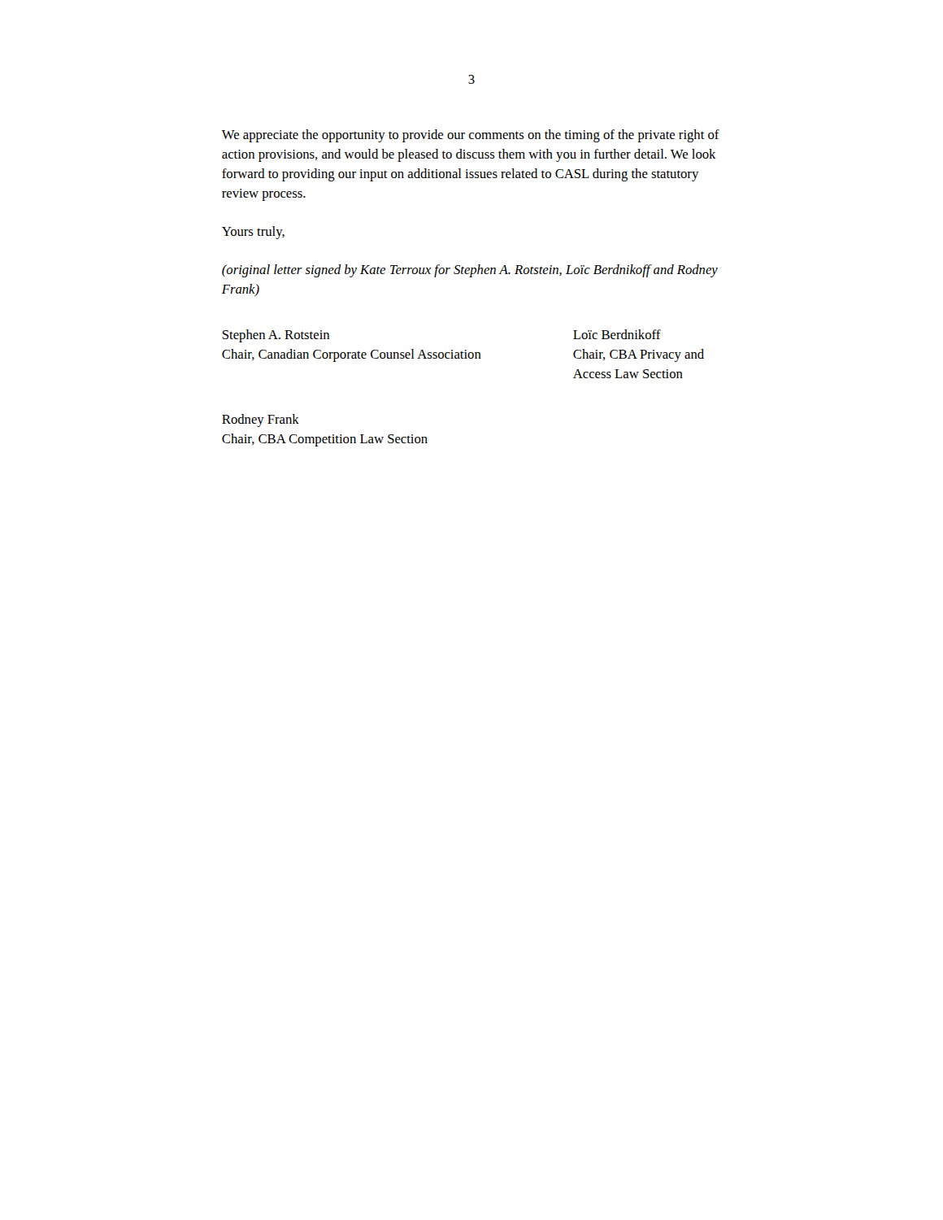3
We appreciate the opportunity to provide our comments on the timing of the private right of action provisions, and would be pleased to discuss them with you in further detail. We look forward to providing our input on additional issues related to CASL during the statutory review process.
Yours truly,
(original letter signed by Kate Terroux for Stephen A. Rotstein, Loïc Berdnikoff and Rodney Frank)
| Stephen A. Rotstein Chair, Canadian Corporate Counsel Association | Loïc Berdnikoff Chair, CBA Privacy and Access Law Section |
Rodney Frank
Chair, CBA Competition Law Section